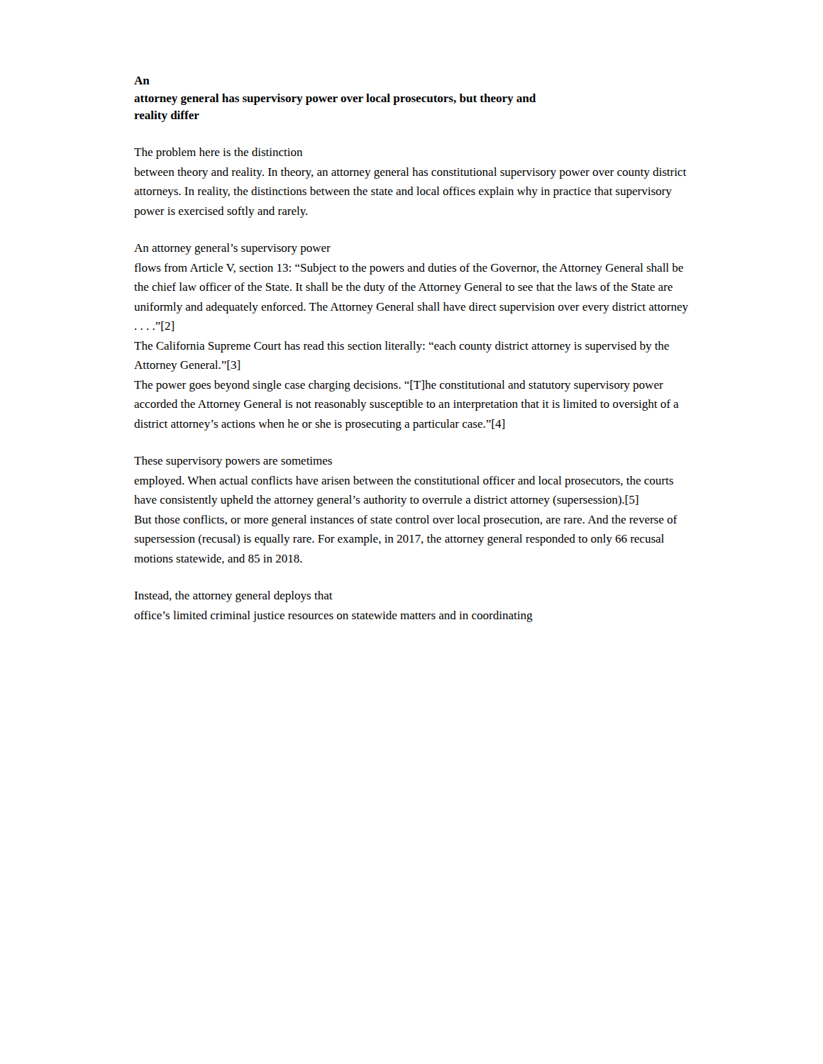An attorney general has supervisory power over local prosecutors, but theory and
reality differ
The problem here is the distinction between theory and reality. In theory, an attorney general has constitutional supervisory power over county district attorneys. In reality, the distinctions between the state and local offices explain why in practice that supervisory power is exercised softly and rarely.
An attorney general’s supervisory power flows from Article V, section 13: “Subject to the powers and duties of the Governor, the Attorney General shall be the chief law officer of the State. It shall be the duty of the Attorney General to see that the laws of the State are uniformly and adequately enforced. The Attorney General shall have direct supervision over every district attorney . . . .”[2] The California Supreme Court has read this section literally: “each county district attorney is supervised by the Attorney General.”[3] The power goes beyond single case charging decisions. “[T]he constitutional and statutory supervisory power accorded the Attorney General is not reasonably susceptible to an interpretation that it is limited to oversight of a district attorney’s actions when he or she is prosecuting a particular case.”[4]
These supervisory powers are sometimes employed. When actual conflicts have arisen between the constitutional officer and local prosecutors, the courts have consistently upheld the attorney general’s authority to overrule a district attorney (supersession).[5] But those conflicts, or more general instances of state control over local prosecution, are rare. And the reverse of supersession (recusal) is equally rare. For example, in 2017, the attorney general responded to only 66 recusal motions statewide, and 85 in 2018.
Instead, the attorney general deploys that office’s limited criminal justice resources on statewide matters and in coordinating